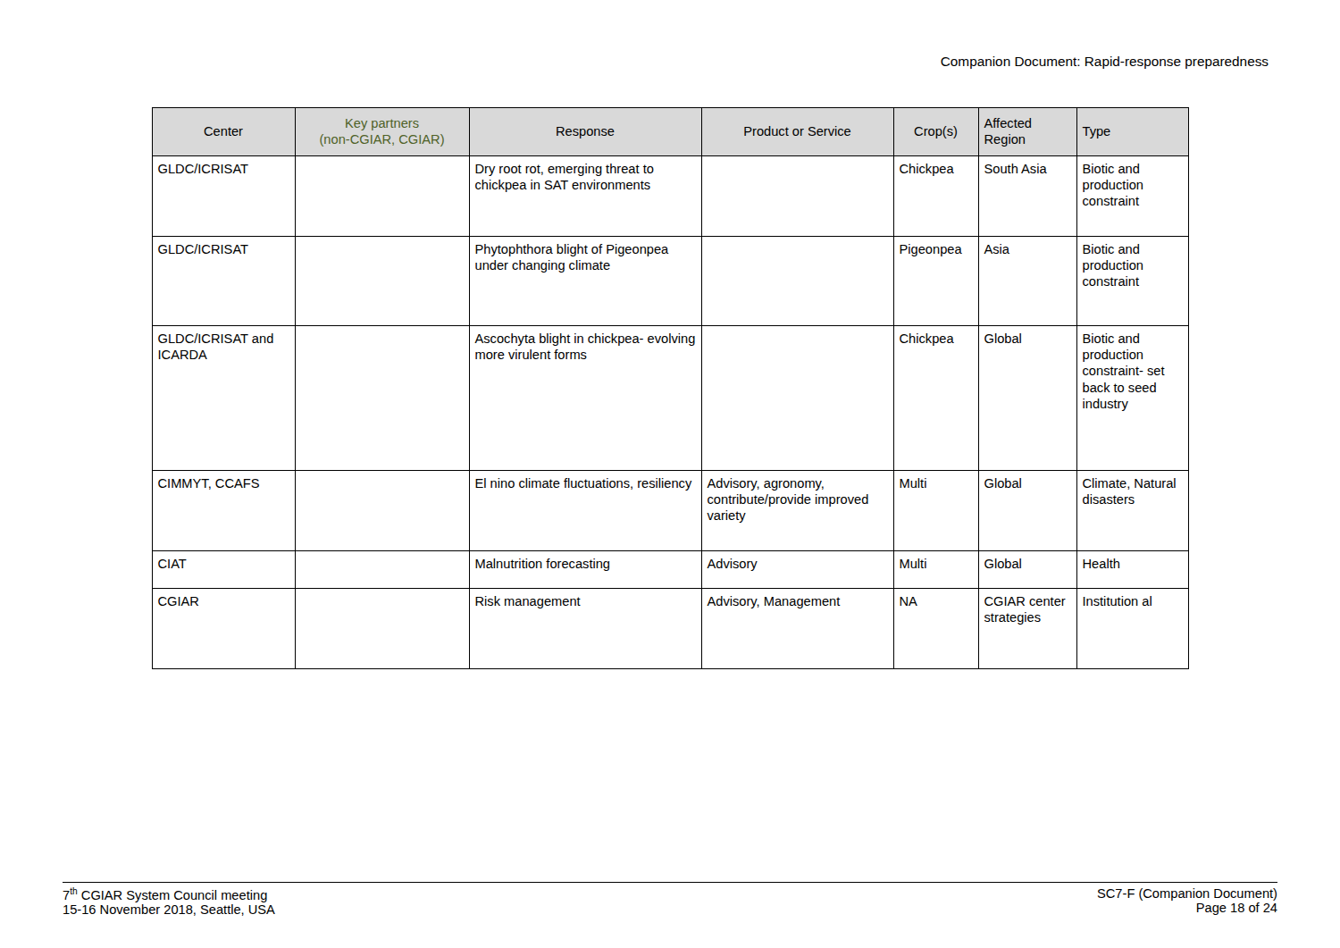Companion Document: Rapid-response preparedness
| Center | Key partners (non-CGIAR, CGIAR) | Response | Product or Service | Crop(s) | Affected Region | Type |
| --- | --- | --- | --- | --- | --- | --- |
| GLDC/ICRISAT | | Dry root rot, emerging threat to chickpea in SAT environments | | Chickpea | South Asia | Biotic and production constraint |
| GLDC/ICRISAT | | Phytophthora blight of Pigeonpea under changing climate | | Pigeonpea | Asia | Biotic and production constraint |
| GLDC/ICRISAT and ICARDA | | Ascochyta blight in chickpea- evolving more virulent forms | | Chickpea | Global | Biotic and production constraint- set back to seed industry |
| CIMMYT, CCAFS | | El nino climate fluctuations, resiliency | Advisory, agronomy, contribute/provide improved variety | Multi | Global | Climate, Natural disasters |
| CIAT | | Malnutrition forecasting | Advisory | Multi | Global | Health |
| CGIAR | | Risk management | Advisory, Management | NA | CGIAR center strategies | Institution al |
7th CGIAR System Council meeting
15-16 November 2018, Seattle, USA
SC7-F (Companion Document)
Page 18 of 24